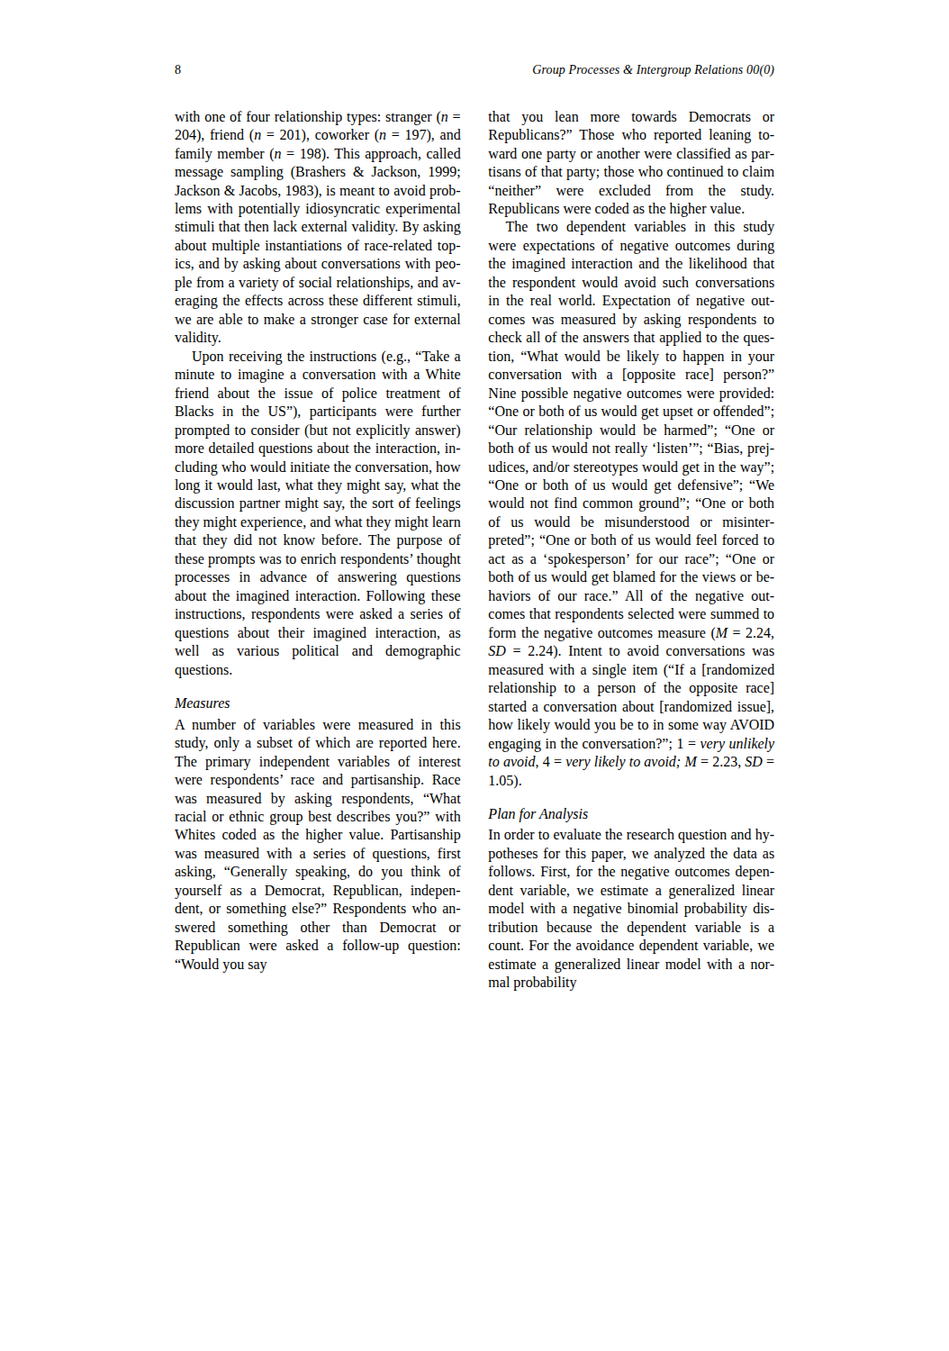8 Group Processes & Intergroup Relations 00(0)
with one of four relationship types: stranger (n = 204), friend (n = 201), coworker (n = 197), and family member (n = 198). This approach, called message sampling (Brashers & Jackson, 1999; Jackson & Jacobs, 1983), is meant to avoid problems with potentially idiosyncratic experimental stimuli that then lack external validity. By asking about multiple instantiations of race-related topics, and by asking about conversations with people from a variety of social relationships, and averaging the effects across these different stimuli, we are able to make a stronger case for external validity.
Upon receiving the instructions (e.g., “Take a minute to imagine a conversation with a White friend about the issue of police treatment of Blacks in the US”), participants were further prompted to consider (but not explicitly answer) more detailed questions about the interaction, including who would initiate the conversation, how long it would last, what they might say, what the discussion partner might say, the sort of feelings they might experience, and what they might learn that they did not know before. The purpose of these prompts was to enrich respondents’ thought processes in advance of answering questions about the imagined interaction. Following these instructions, respondents were asked a series of questions about their imagined interaction, as well as various political and demographic questions.
Measures
A number of variables were measured in this study, only a subset of which are reported here. The primary independent variables of interest were respondents’ race and partisanship. Race was measured by asking respondents, “What racial or ethnic group best describes you?” with Whites coded as the higher value. Partisanship was measured with a series of questions, first asking, “Generally speaking, do you think of yourself as a Democrat, Republican, independent, or something else?” Respondents who answered something other than Democrat or Republican were asked a follow-up question: “Would you say
that you lean more towards Democrats or Republicans?” Those who reported leaning toward one party or another were classified as partisans of that party; those who continued to claim “neither” were excluded from the study. Republicans were coded as the higher value.
The two dependent variables in this study were expectations of negative outcomes during the imagined interaction and the likelihood that the respondent would avoid such conversations in the real world. Expectation of negative outcomes was measured by asking respondents to check all of the answers that applied to the question, “What would be likely to happen in your conversation with a [opposite race] person?” Nine possible negative outcomes were provided: “One or both of us would get upset or offended”; “Our relationship would be harmed”; “One or both of us would not really ‘listen’”; “Bias, prejudices, and/or stereotypes would get in the way”; “One or both of us would get defensive”; “We would not find common ground”; “One or both of us would be misunderstood or misinterpreted”; “One or both of us would feel forced to act as a ‘spokesperson’ for our race”; “One or both of us would get blamed for the views or behaviors of our race.” All of the negative outcomes that respondents selected were summed to form the negative outcomes measure (M = 2.24, SD = 2.24). Intent to avoid conversations was measured with a single item (“If a [randomized relationship to a person of the opposite race] started a conversation about [randomized issue], how likely would you be to in some way AVOID engaging in the conversation?”; 1 = very unlikely to avoid, 4 = very likely to avoid; M = 2.23, SD = 1.05).
Plan for Analysis
In order to evaluate the research question and hypotheses for this paper, we analyzed the data as follows. First, for the negative outcomes dependent variable, we estimate a generalized linear model with a negative binomial probability distribution because the dependent variable is a count. For the avoidance dependent variable, we estimate a generalized linear model with a normal probability